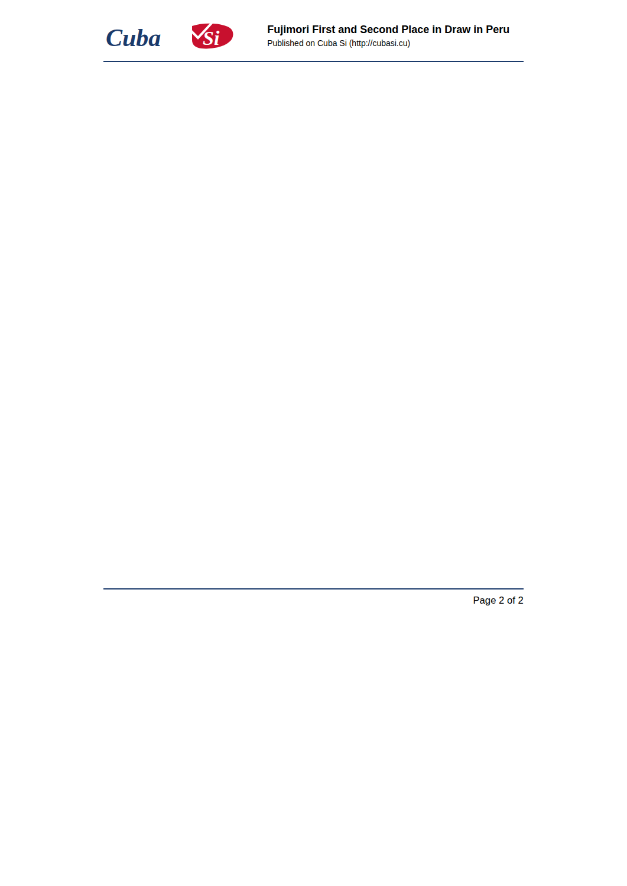Cuba Si
Fujimori First and Second Place in Draw in Peru
Published on Cuba Si (http://cubasi.cu)
Page 2 of 2